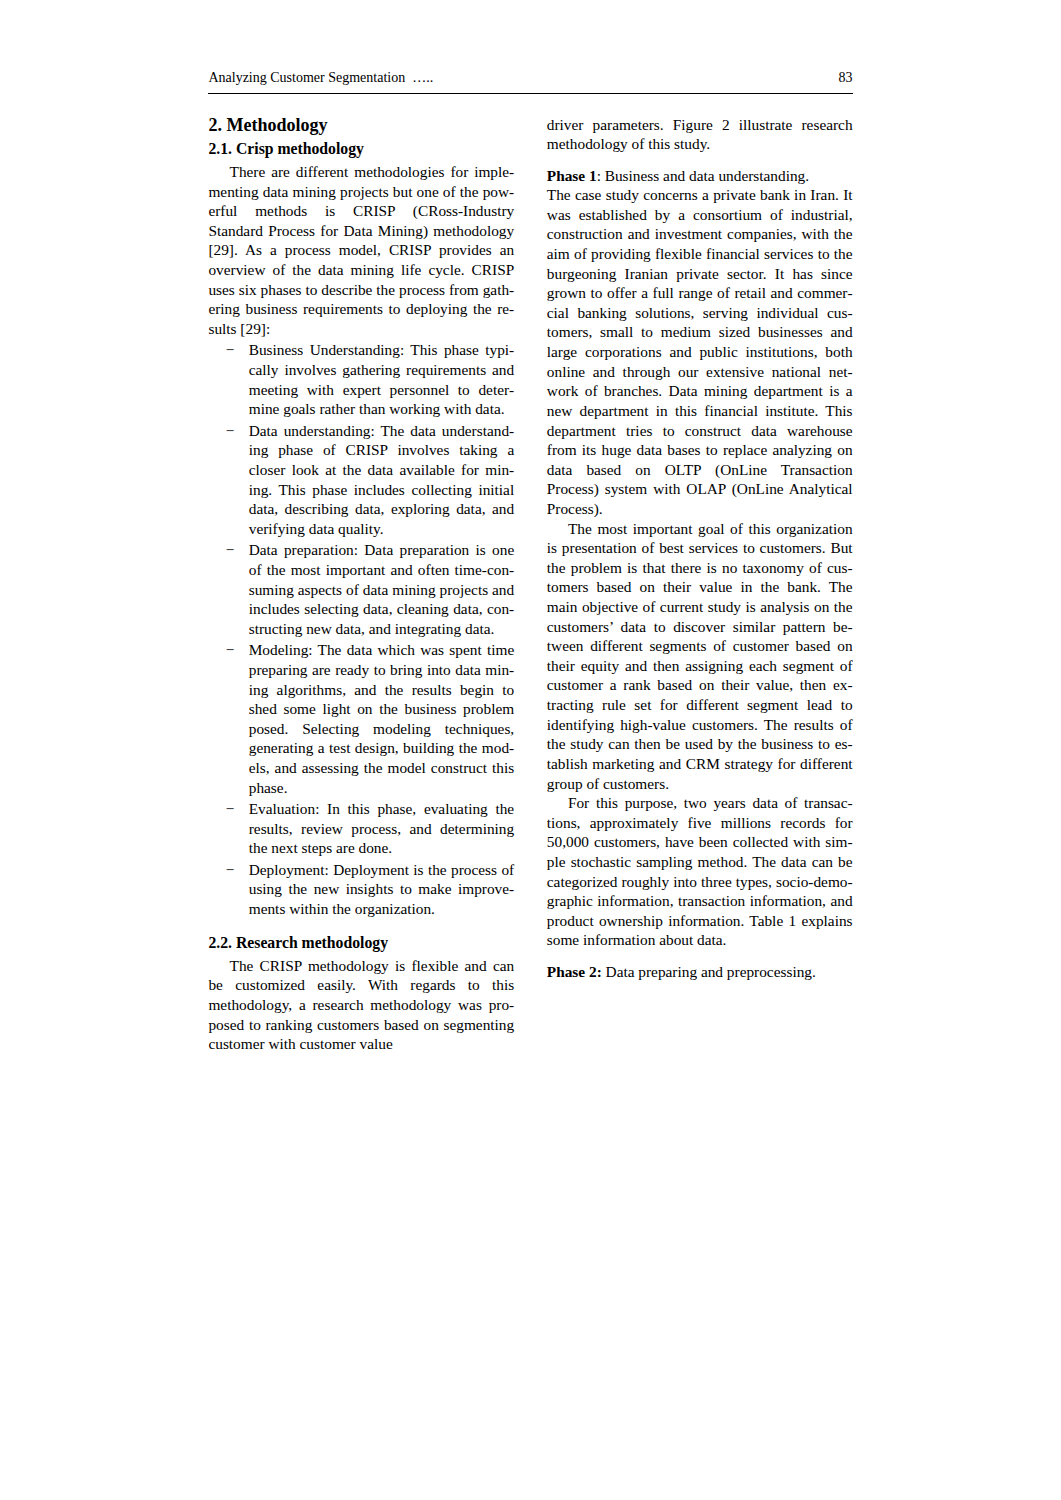Analyzing Customer Segmentation ….. 83
2. Methodology
2.1. Crisp methodology
There are different methodologies for implementing data mining projects but one of the powerful methods is CRISP (CRoss-Industry Standard Process for Data Mining) methodology [29]. As a process model, CRISP provides an overview of the data mining life cycle. CRISP uses six phases to describe the process from gathering business requirements to deploying the results [29]:
Business Understanding: This phase typically involves gathering requirements and meeting with expert personnel to determine goals rather than working with data.
Data understanding: The data understanding phase of CRISP involves taking a closer look at the data available for mining. This phase includes collecting initial data, describing data, exploring data, and verifying data quality.
Data preparation: Data preparation is one of the most important and often time-consuming aspects of data mining projects and includes selecting data, cleaning data, constructing new data, and integrating data.
Modeling: The data which was spent time preparing are ready to bring into data mining algorithms, and the results begin to shed some light on the business problem posed. Selecting modeling techniques, generating a test design, building the models, and assessing the model construct this phase.
Evaluation: In this phase, evaluating the results, review process, and determining the next steps are done.
Deployment: Deployment is the process of using the new insights to make improvements within the organization.
2.2. Research methodology
The CRISP methodology is flexible and can be customized easily. With regards to this methodology, a research methodology was proposed to ranking customers based on segmenting customer with customer value
driver parameters. Figure 2 illustrate research methodology of this study.
Phase 1: Business and data understanding.
The case study concerns a private bank in Iran. It was established by a consortium of industrial, construction and investment companies, with the aim of providing flexible financial services to the burgeoning Iranian private sector. It has since grown to offer a full range of retail and commercial banking solutions, serving individual customers, small to medium sized businesses and large corporations and public institutions, both online and through our extensive national network of branches. Data mining department is a new department in this financial institute. This department tries to construct data warehouse from its huge data bases to replace analyzing on data based on OLTP (OnLine Transaction Process) system with OLAP (OnLine Analytical Process).
The most important goal of this organization is presentation of best services to customers. But the problem is that there is no taxonomy of customers based on their value in the bank. The main objective of current study is analysis on the customers’ data to discover similar pattern between different segments of customer based on their equity and then assigning each segment of customer a rank based on their value, then extracting rule set for different segment lead to identifying high-value customers. The results of the study can then be used by the business to establish marketing and CRM strategy for different group of customers.
For this purpose, two years data of transactions, approximately five millions records for 50,000 customers, have been collected with simple stochastic sampling method. The data can be categorized roughly into three types, socio-demographic information, transaction information, and product ownership information. Table 1 explains some information about data.
Phase 2: Data preparing and preprocessing.